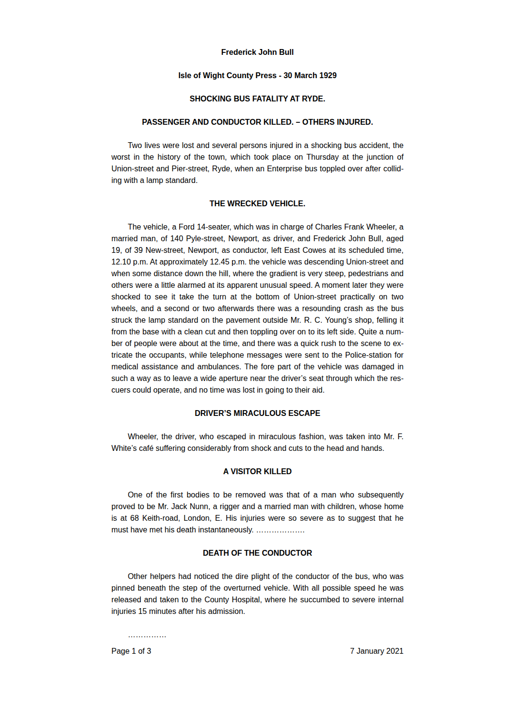Frederick John Bull
Isle of Wight County Press - 30 March 1929
SHOCKING BUS FATALITY AT RYDE.
PASSENGER AND CONDUCTOR KILLED. – OTHERS INJURED.
Two lives were lost and several persons injured in a shocking bus accident, the worst in the history of the town, which took place on Thursday at the junction of Union-street and Pier-street, Ryde, when an Enterprise bus toppled over after colliding with a lamp standard.
THE WRECKED VEHICLE.
The vehicle, a Ford 14-seater, which was in charge of Charles Frank Wheeler, a married man, of 140 Pyle-street, Newport, as driver, and Frederick John Bull, aged 19, of 39 New-street, Newport, as conductor, left East Cowes at its scheduled time, 12.10 p.m. At approximately 12.45 p.m. the vehicle was descending Union-street and when some distance down the hill, where the gradient is very steep, pedestrians and others were a little alarmed at its apparent unusual speed. A moment later they were shocked to see it take the turn at the bottom of Union-street practically on two wheels, and a second or two afterwards there was a resounding crash as the bus struck the lamp standard on the pavement outside Mr. R. C. Young’s shop, felling it from the base with a clean cut and then toppling over on to its left side. Quite a number of people were about at the time, and there was a quick rush to the scene to extricate the occupants, while telephone messages were sent to the Police-station for medical assistance and ambulances. The fore part of the vehicle was damaged in such a way as to leave a wide aperture near the driver’s seat through which the rescuers could operate, and no time was lost in going to their aid.
DRIVER’S MIRACULOUS ESCAPE
Wheeler, the driver, who escaped in miraculous fashion, was taken into Mr. F. White’s café suffering considerably from shock and cuts to the head and hands.
A VISITOR KILLED
One of the first bodies to be removed was that of a man who subsequently proved to be Mr. Jack Nunn, a rigger and a married man with children, whose home is at 68 Keith-road, London, E. His injuries were so severe as to suggest that he must have met his death instantaneously. ……………….
DEATH OF THE CONDUCTOR
Other helpers had noticed the dire plight of the conductor of the bus, who was pinned beneath the step of the overturned vehicle. With all possible speed he was released and taken to the County Hospital, where he succumbed to severe internal injuries 15 minutes after his admission.
……………
Page 1 of 3 7 January 2021